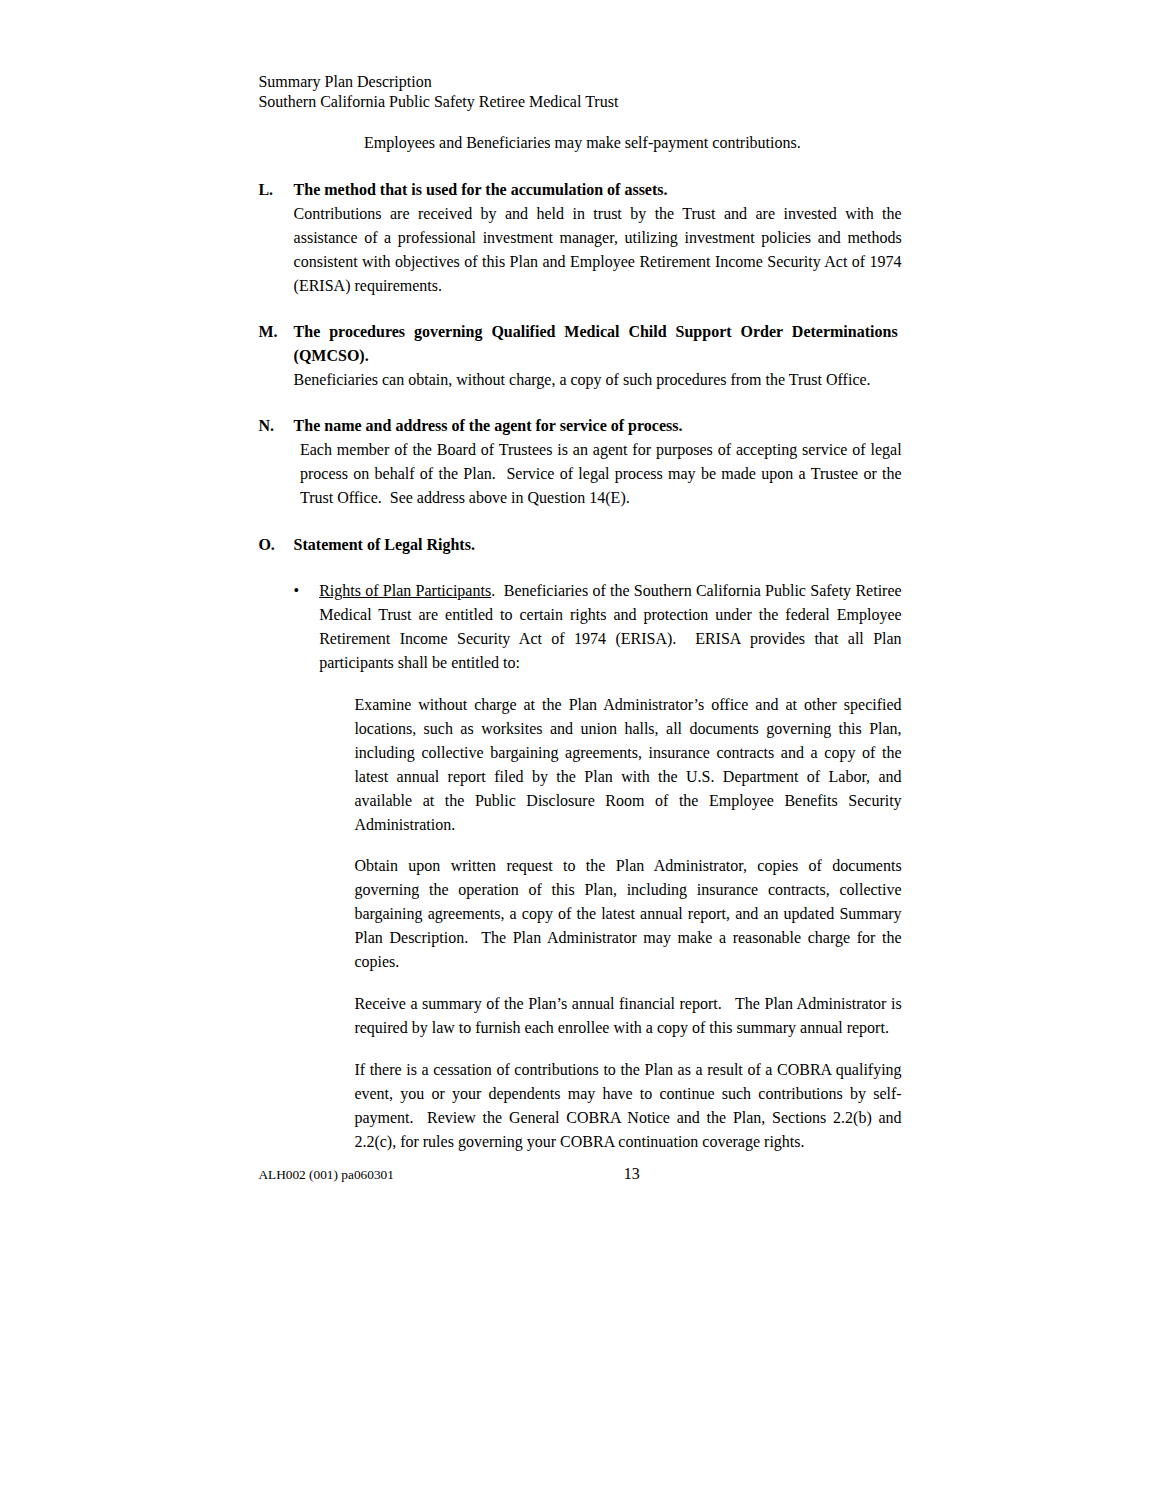Summary Plan Description
Southern California Public Safety Retiree Medical Trust
Employees and Beneficiaries may make self-payment contributions.
L. The method that is used for the accumulation of assets.
Contributions are received by and held in trust by the Trust and are invested with the assistance of a professional investment manager, utilizing investment policies and methods consistent with objectives of this Plan and Employee Retirement Income Security Act of 1974 (ERISA) requirements.
M. The procedures governing Qualified Medical Child Support Order Determinations (QMCSO).
Beneficiaries can obtain, without charge, a copy of such procedures from the Trust Office.
N. The name and address of the agent for service of process.
Each member of the Board of Trustees is an agent for purposes of accepting service of legal process on behalf of the Plan. Service of legal process may be made upon a Trustee or the Trust Office. See address above in Question 14(E).
O. Statement of Legal Rights.
• Rights of Plan Participants. Beneficiaries of the Southern California Public Safety Retiree Medical Trust are entitled to certain rights and protection under the federal Employee Retirement Income Security Act of 1974 (ERISA). ERISA provides that all Plan participants shall be entitled to:
Examine without charge at the Plan Administrator’s office and at other specified locations, such as worksites and union halls, all documents governing this Plan, including collective bargaining agreements, insurance contracts and a copy of the latest annual report filed by the Plan with the U.S. Department of Labor, and available at the Public Disclosure Room of the Employee Benefits Security Administration.
Obtain upon written request to the Plan Administrator, copies of documents governing the operation of this Plan, including insurance contracts, collective bargaining agreements, a copy of the latest annual report, and an updated Summary Plan Description. The Plan Administrator may make a reasonable charge for the copies.
Receive a summary of the Plan’s annual financial report. The Plan Administrator is required by law to furnish each enrollee with a copy of this summary annual report.
If there is a cessation of contributions to the Plan as a result of a COBRA qualifying event, you or your dependents may have to continue such contributions by self-payment. Review the General COBRA Notice and the Plan, Sections 2.2(b) and 2.2(c), for rules governing your COBRA continuation coverage rights.
ALH002 (001) pa060301 13